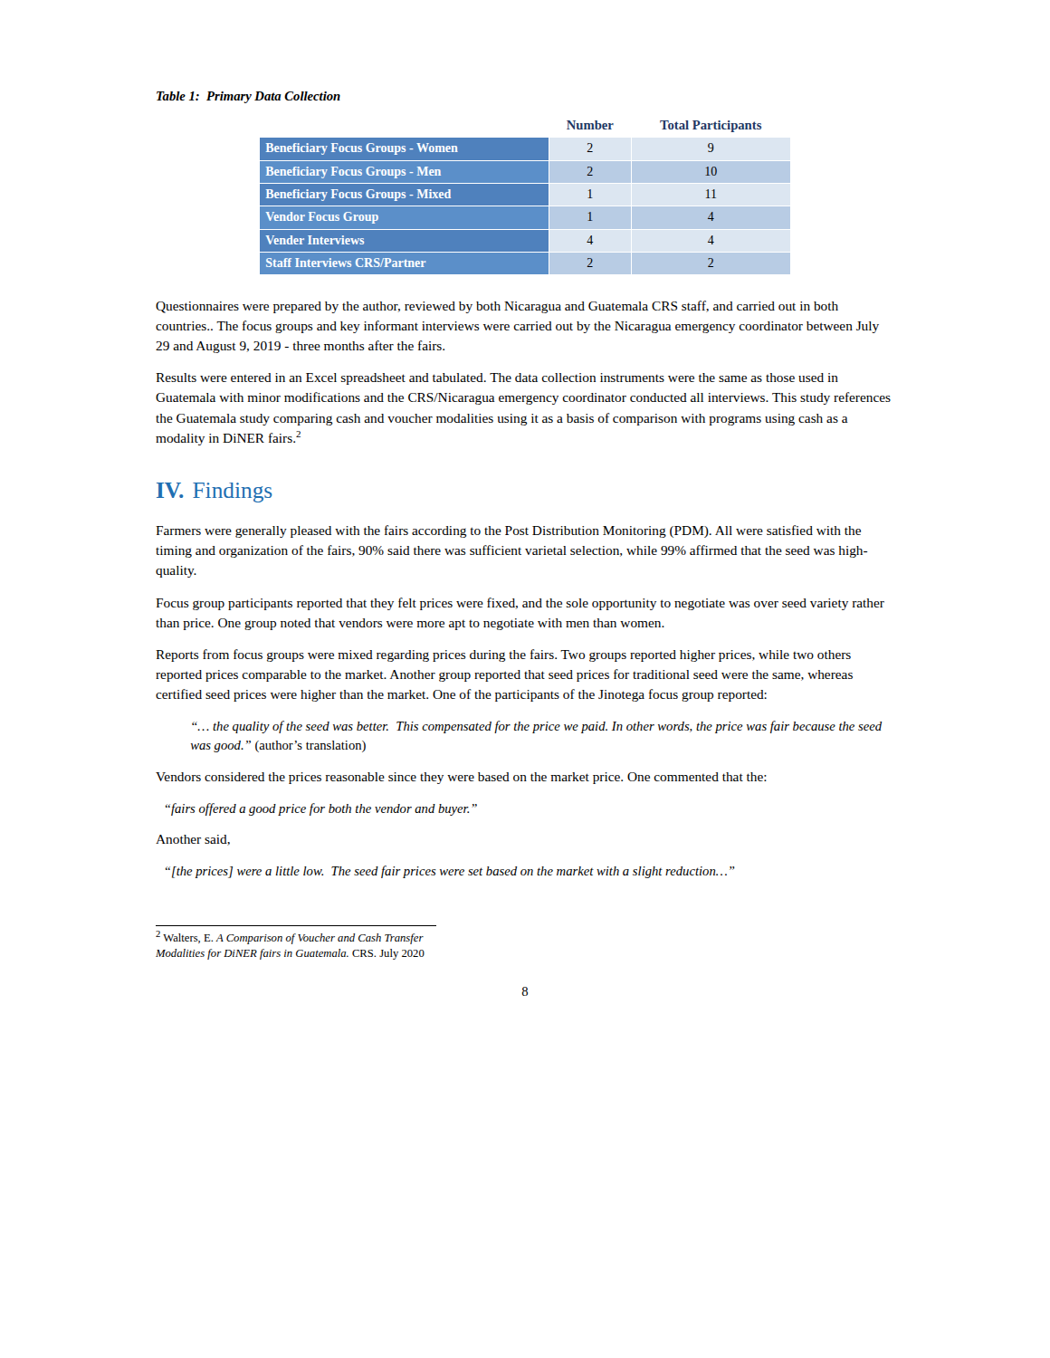Table 1: Primary Data Collection
| | Number | Total Participants |
| --- | --- | --- |
| Beneficiary Focus Groups - Women | 2 | 9 |
| Beneficiary Focus Groups - Men | 2 | 10 |
| Beneficiary Focus Groups - Mixed | 1 | 11 |
| Vendor Focus Group | 1 | 4 |
| Vender Interviews | 4 | 4 |
| Staff Interviews CRS/Partner | 2 | 2 |
Questionnaires were prepared by the author, reviewed by both Nicaragua and Guatemala CRS staff, and carried out in both countries.. The focus groups and key informant interviews were carried out by the Nicaragua emergency coordinator between July 29 and August 9, 2019 - three months after the fairs.
Results were entered in an Excel spreadsheet and tabulated. The data collection instruments were the same as those used in Guatemala with minor modifications and the CRS/Nicaragua emergency coordinator conducted all interviews. This study references the Guatemala study comparing cash and voucher modalities using it as a basis of comparison with programs using cash as a modality in DiNER fairs.2
IV. Findings
Farmers were generally pleased with the fairs according to the Post Distribution Monitoring (PDM). All were satisfied with the timing and organization of the fairs, 90% said there was sufficient varietal selection, while 99% affirmed that the seed was high-quality.
Focus group participants reported that they felt prices were fixed, and the sole opportunity to negotiate was over seed variety rather than price. One group noted that vendors were more apt to negotiate with men than women.
Reports from focus groups were mixed regarding prices during the fairs. Two groups reported higher prices, while two others reported prices comparable to the market. Another group reported that seed prices for traditional seed were the same, whereas certified seed prices were higher than the market. One of the participants of the Jinotega focus group reported:
“… the quality of the seed was better. This compensated for the price we paid. In other words, the price was fair because the seed was good.” (author’s translation)
Vendors considered the prices reasonable since they were based on the market price. One commented that the:
“fairs offered a good price for both the vendor and buyer.”
Another said,
“[the prices] were a little low. The seed fair prices were set based on the market with a slight reduction…”
2 Walters, E. A Comparison of Voucher and Cash Transfer Modalities for DiNER fairs in Guatemala. CRS. July 2020
8